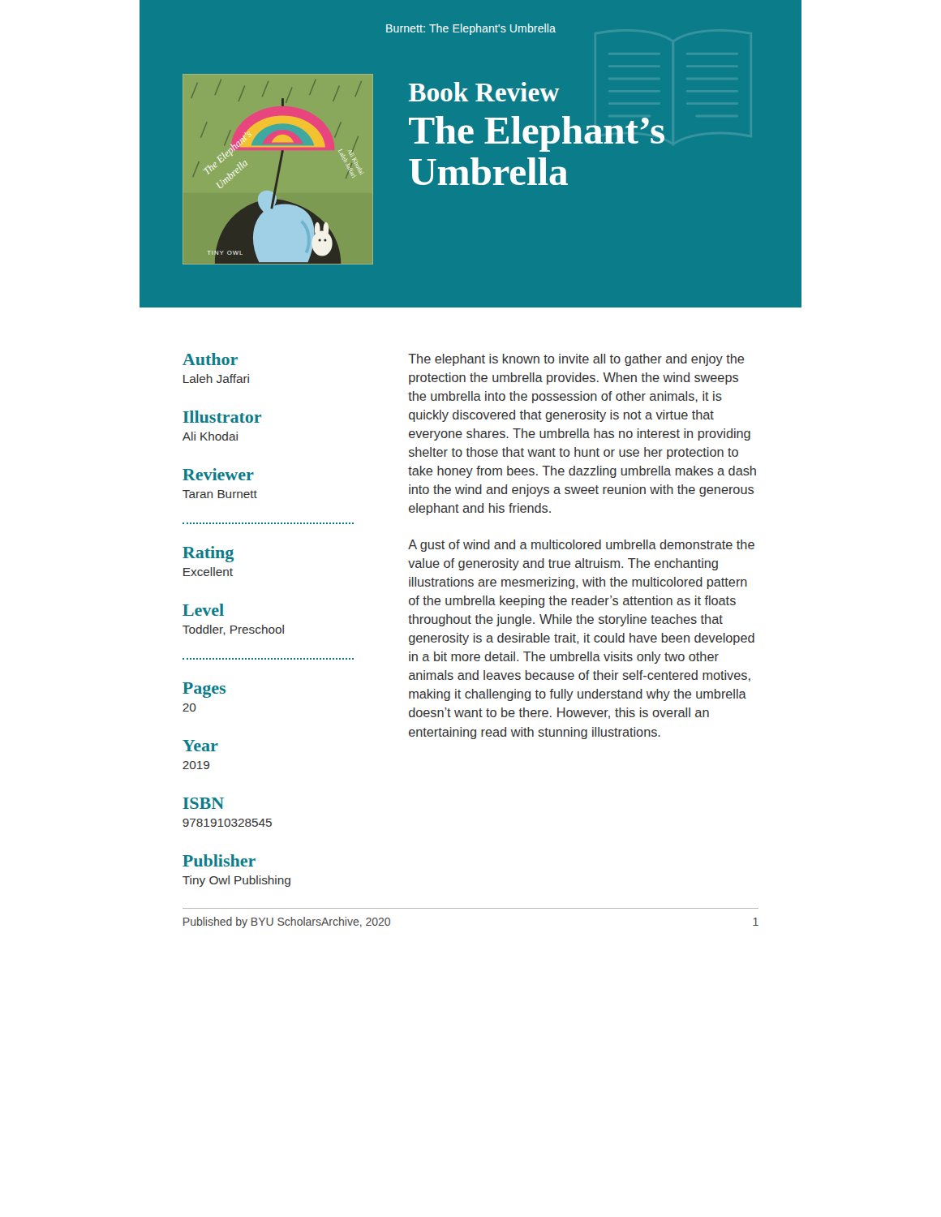Burnett: The Elephant's Umbrella
The Elephant's Umbrella Laleh Jaffari Ali Khodai TINY OWL
Book Review
The Elephant’s
Umbrella
Author
Laleh Jaffari
Illustrator
Ali Khodai
Reviewer
Taran Burnett
Rating
Excellent
Level
Toddler, Preschool
Pages
20
Year
2019
ISBN
9781910328545
Publisher
Tiny Owl Publishing
The elephant is known to invite all to gather and enjoy the protection the umbrella provides. When the wind sweeps the umbrella into the possession of other animals, it is quickly discovered that generosity is not a virtue that everyone shares. The umbrella has no interest in providing shelter to those that want to hunt or use her protection to take honey from bees. The dazzling umbrella makes a dash into the wind and enjoys a sweet reunion with the generous elephant and his friends.
A gust of wind and a multicolored umbrella demonstrate the value of generosity and true altruism. The enchanting illustrations are mesmerizing, with the multicolored pattern of the umbrella keeping the reader’s attention as it floats throughout the jungle. While the storyline teaches that generosity is a desirable trait, it could have been developed in a bit more detail. The umbrella visits only two other animals and leaves because of their self-centered motives, making it challenging to fully understand why the umbrella doesn’t want to be there. However, this is overall an entertaining read with stunning illustrations.
Published by BYU ScholarsArchive, 2020 1